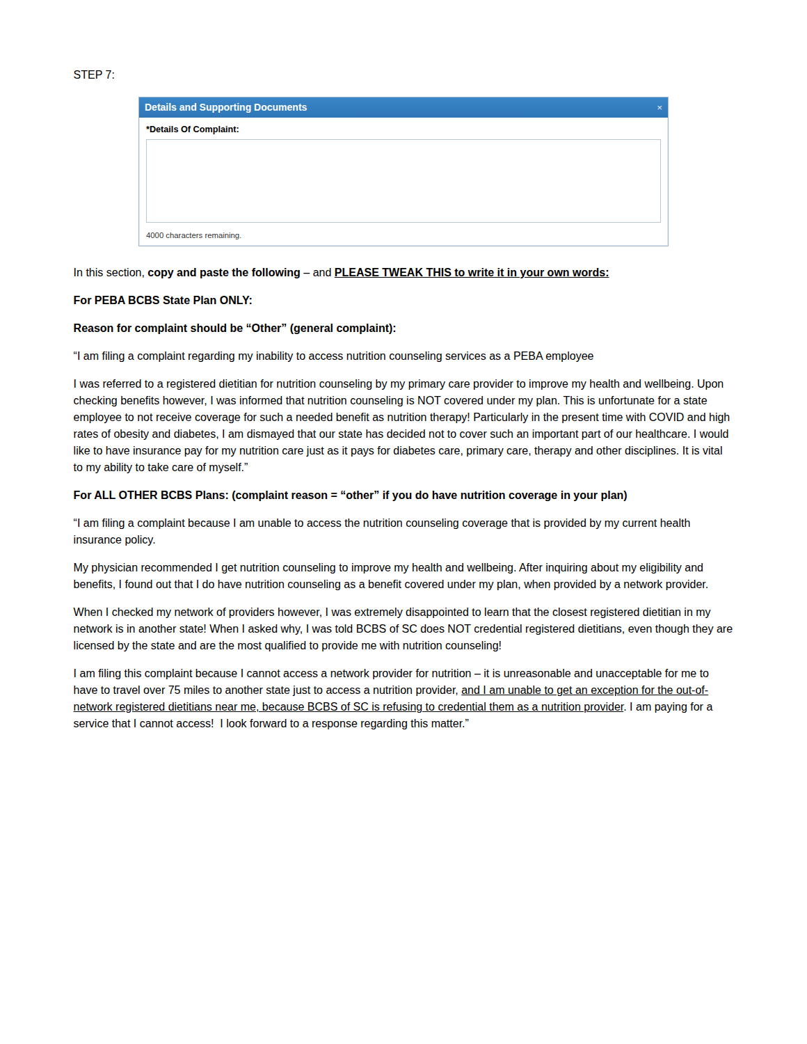STEP 7:
Details and Supporting Documents ×
*Details Of Complaint:
4000 characters remaining.
In this section, copy and paste the following – and PLEASE TWEAK THIS to write it in your own words:
For PEBA BCBS State Plan ONLY:
Reason for complaint should be “Other” (general complaint):
“I am filing a complaint regarding my inability to access nutrition counseling services as a PEBA employee
I was referred to a registered dietitian for nutrition counseling by my primary care provider to improve my health and wellbeing. Upon checking benefits however, I was informed that nutrition counseling is NOT covered under my plan. This is unfortunate for a state employee to not receive coverage for such a needed benefit as nutrition therapy! Particularly in the present time with COVID and high rates of obesity and diabetes, I am dismayed that our state has decided not to cover such an important part of our healthcare. I would like to have insurance pay for my nutrition care just as it pays for diabetes care, primary care, therapy and other disciplines. It is vital to my ability to take care of myself.”
For ALL OTHER BCBS Plans: (complaint reason = “other” if you do have nutrition coverage in your plan)
“I am filing a complaint because I am unable to access the nutrition counseling coverage that is provided by my current health insurance policy.
My physician recommended I get nutrition counseling to improve my health and wellbeing. After inquiring about my eligibility and benefits, I found out that I do have nutrition counseling as a benefit covered under my plan, when provided by a network provider.
When I checked my network of providers however, I was extremely disappointed to learn that the closest registered dietitian in my network is in another state! When I asked why, I was told BCBS of SC does NOT credential registered dietitians, even though they are licensed by the state and are the most qualified to provide me with nutrition counseling!
I am filing this complaint because I cannot access a network provider for nutrition – it is unreasonable and unacceptable for me to have to travel over 75 miles to another state just to access a nutrition provider, and I am unable to get an exception for the out-of-network registered dietitians near me, because BCBS of SC is refusing to credential them as a nutrition provider. I am paying for a service that I cannot access! I look forward to a response regarding this matter.”